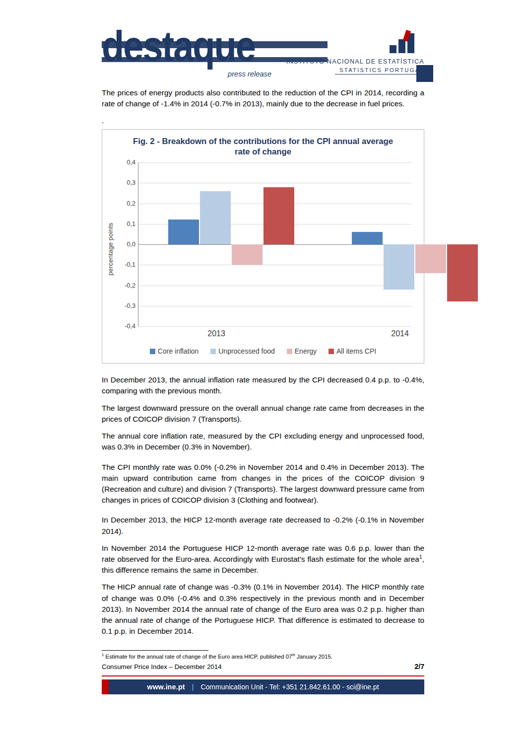destaque
press release
INSTITUTO NACIONAL DE ESTATÍSTICA STATISTICS PORTUGAL
The prices of energy products also contributed to the reduction of the CPI in 2014, recording a rate of change of -1.4% in 2014 (-0.7% in 2013), mainly due to the decrease in fuel prices.
.
Fig. 2 - Breakdown of the contributions for the CPI annual average
rate of change
percentage points
0,4
0,3
0,2
0,1
0,0
-0,1
-0,2
-0,3
-0,4
2013
2014
Core inflation Unprocessed food Energy All items CPI
In December 2013, the annual inflation rate measured by the CPI decreased 0.4 p.p. to -0.4%, comparing with the previous month.
The largest downward pressure on the overall annual change rate came from decreases in the prices of COICOP division 7 (Transports).
The annual core inflation rate, measured by the CPI excluding energy and unprocessed food, was 0.3% in December (0.3% in November).
The CPI monthly rate was 0.0% (-0.2% in November 2014 and 0.4% in December 2013). The main upward contribution came from changes in the prices of the COICOP division 9 (Recreation and culture) and division 7 (Transports). The largest downward pressure came from changes in prices of COICOP division 3 (Clothing and footwear).
In December 2013, the HICP 12-month average rate decreased to -0.2% (-0.1% in November 2014).
In November 2014 the Portuguese HICP 12-month average rate was 0.6 p.p. lower than the rate observed for the Euro-area. Accordingly with Eurostat's flash estimate for the whole area1, this difference remains the same in December.
The HICP annual rate of change was -0.3% (0.1% in November 2014). The HICP monthly rate of change was 0.0% (-0.4% and 0.3% respectively in the previous month and in December 2013). In November 2014 the annual rate of change of the Euro area was 0.2 p.p. higher than the annual rate of change of the Portuguese HICP. That difference is estimated to decrease to 0.1 p.p. in December 2014.
1 Estimate for the annual rate of change of the Euro area HICP, published 07th January 2015.
Consumer Price Index – December 2014
2/7
www.ine.pt | Communication Unit - Tel: +351 21.842.61.00 - sci@ine.pt